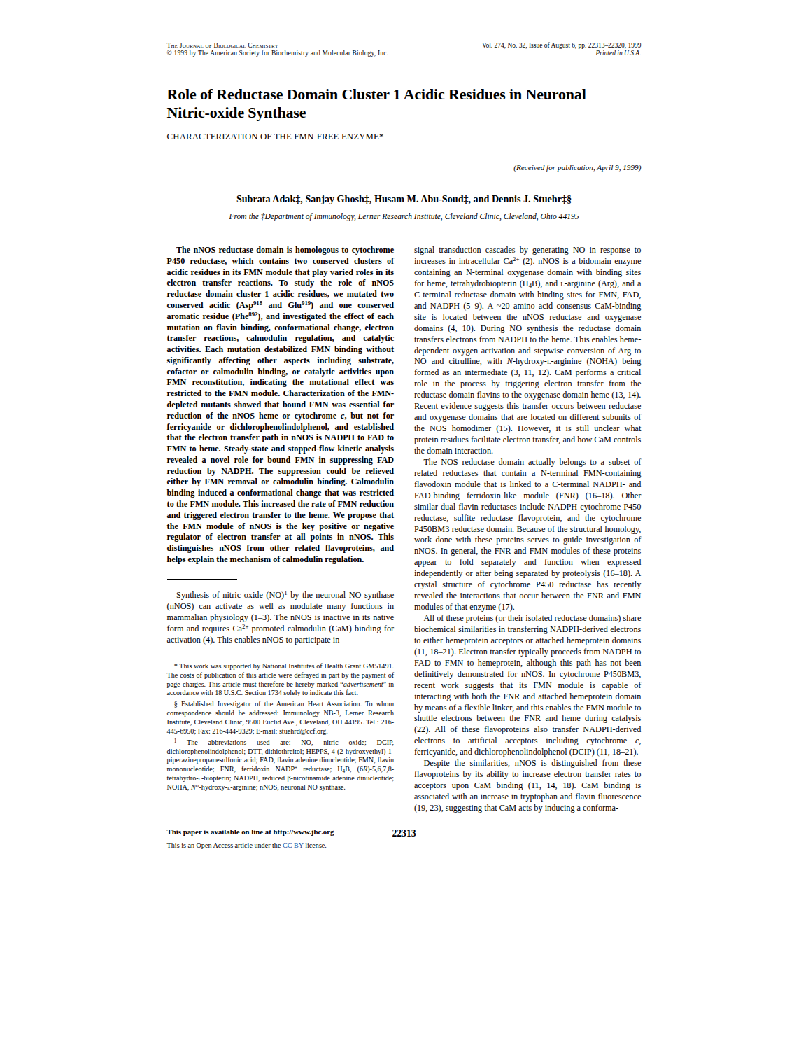The Journal of Biological Chemistry
© 1999 by The American Society for Biochemistry and Molecular Biology, Inc.
Vol. 274, No. 32, Issue of August 6, pp. 22313–22320, 1999
Printed in U.S.A.
Role of Reductase Domain Cluster 1 Acidic Residues in Neuronal
Nitric-oxide Synthase
CHARACTERIZATION OF THE FMN-FREE ENZYME*
(Received for publication, April 9, 1999)
Subrata Adak‡, Sanjay Ghosh‡, Husam M. Abu-Soud‡, and Dennis J. Stuehr‡§
From the ‡Department of Immunology, Lerner Research Institute, Cleveland Clinic, Cleveland, Ohio 44195
The nNOS reductase domain is homologous to cytochrome P450 reductase, which contains two conserved clusters of acidic residues in its FMN module that play varied roles in its electron transfer reactions. To study the role of nNOS reductase domain cluster 1 acidic residues, we mutated two conserved acidic (Asp918 and Glu919) and one conserved aromatic residue (Phe892), and investigated the effect of each mutation on flavin binding, conformational change, electron transfer reactions, calmodulin regulation, and catalytic activities. Each mutation destabilized FMN binding without significantly affecting other aspects including substrate, cofactor or calmodulin binding, or catalytic activities upon FMN reconstitution, indicating the mutational effect was restricted to the FMN module. Characterization of the FMN-depleted mutants showed that bound FMN was essential for reduction of the nNOS heme or cytochrome c, but not for ferricyanide or dichlorophenolindolphenol, and established that the electron transfer path in nNOS is NADPH to FAD to FMN to heme. Steady-state and stopped-flow kinetic analysis revealed a novel role for bound FMN in suppressing FAD reduction by NADPH. The suppression could be relieved either by FMN removal or calmodulin binding. Calmodulin binding induced a conformational change that was restricted to the FMN module. This increased the rate of FMN reduction and triggered electron transfer to the heme. We propose that the FMN module of nNOS is the key positive or negative regulator of electron transfer at all points in nNOS. This distinguishes nNOS from other related flavoproteins, and helps explain the mechanism of calmodulin regulation.
Synthesis of nitric oxide (NO)1 by the neuronal NO synthase (nNOS) can activate as well as modulate many functions in mammalian physiology (1–3). The nNOS is inactive in its native form and requires Ca2+-promoted calmodulin (CaM) binding for activation (4). This enables nNOS to participate in
* This work was supported by National Institutes of Health Grant GM51491. The costs of publication of this article were defrayed in part by the payment of page charges. This article must therefore be hereby marked “advertisement” in accordance with 18 U.S.C. Section 1734 solely to indicate this fact.
§ Established Investigator of the American Heart Association. To whom correspondence should be addressed: Immunology NB-3, Lerner Research Institute, Cleveland Clinic, 9500 Euclid Ave., Cleveland, OH 44195. Tel.: 216-445-6950; Fax: 216-444-9329; E-mail: stuehrd@ccf.org.
1 The abbreviations used are: NO, nitric oxide; DCIP, dichlorophenolindolphenol; DTT, dithiothreitol; HEPPS, 4-(2-hydroxyethyl)-1-piperazinepropanesulfonic acid; FAD, flavin adenine dinucleotide; FMN, flavin mononucleotide; FNR, ferridoxin NADP+ reductase; H4B, (6R)-5,6,7,8-tetrahydro-l-biopterin; NADPH, reduced β-nicotinamide adenine dinucleotide; NOHA, Nω-hydroxy-l-arginine; nNOS, neuronal NO synthase.
signal transduction cascades by generating NO in response to increases in intracellular Ca2+ (2). nNOS is a bidomain enzyme containing an N-terminal oxygenase domain with binding sites for heme, tetrahydrobiopterin (H4B), and l-arginine (Arg), and a C-terminal reductase domain with binding sites for FMN, FAD, and NADPH (5–9). A ~20 amino acid consensus CaM-binding site is located between the nNOS reductase and oxygenase domains (4, 10). During NO synthesis the reductase domain transfers electrons from NADPH to the heme. This enables heme-dependent oxygen activation and stepwise conversion of Arg to NO and citrulline, with N-hydroxy-l-arginine (NOHA) being formed as an intermediate (3, 11, 12). CaM performs a critical role in the process by triggering electron transfer from the reductase domain flavins to the oxygenase domain heme (13, 14). Recent evidence suggests this transfer occurs between reductase and oxygenase domains that are located on different subunits of the NOS homodimer (15). However, it is still unclear what protein residues facilitate electron transfer, and how CaM controls the domain interaction.
The NOS reductase domain actually belongs to a subset of related reductases that contain a N-terminal FMN-containing flavodoxin module that is linked to a C-terminal NADPH- and FAD-binding ferridoxin-like module (FNR) (16–18). Other similar dual-flavin reductases include NADPH cytochrome P450 reductase, sulfite reductase flavoprotein, and the cytochrome P450BM3 reductase domain. Because of the structural homology, work done with these proteins serves to guide investigation of nNOS. In general, the FNR and FMN modules of these proteins appear to fold separately and function when expressed independently or after being separated by proteolysis (16–18). A crystal structure of cytochrome P450 reductase has recently revealed the interactions that occur between the FNR and FMN modules of that enzyme (17).
All of these proteins (or their isolated reductase domains) share biochemical similarities in transferring NADPH-derived electrons to either hemeprotein acceptors or attached hemeprotein domains (11, 18–21). Electron transfer typically proceeds from NADPH to FAD to FMN to hemeprotein, although this path has not been definitively demonstrated for nNOS. In cytochrome P450BM3, recent work suggests that its FMN module is capable of interacting with both the FNR and attached hemeprotein domain by means of a flexible linker, and this enables the FMN module to shuttle electrons between the FNR and heme during catalysis (22). All of these flavoproteins also transfer NADPH-derived electrons to artificial acceptors including cytochrome c, ferricyanide, and dichlorophenolindolphenol (DCIP) (11, 18–21).
Despite the similarities, nNOS is distinguished from these flavoproteins by its ability to increase electron transfer rates to acceptors upon CaM binding (11, 14, 18). CaM binding is associated with an increase in tryptophan and flavin fluorescence (19, 23), suggesting that CaM acts by inducing a conforma-
This paper is available on line at http://www.jbc.org
22313
This is an Open Access article under the CC BY license.